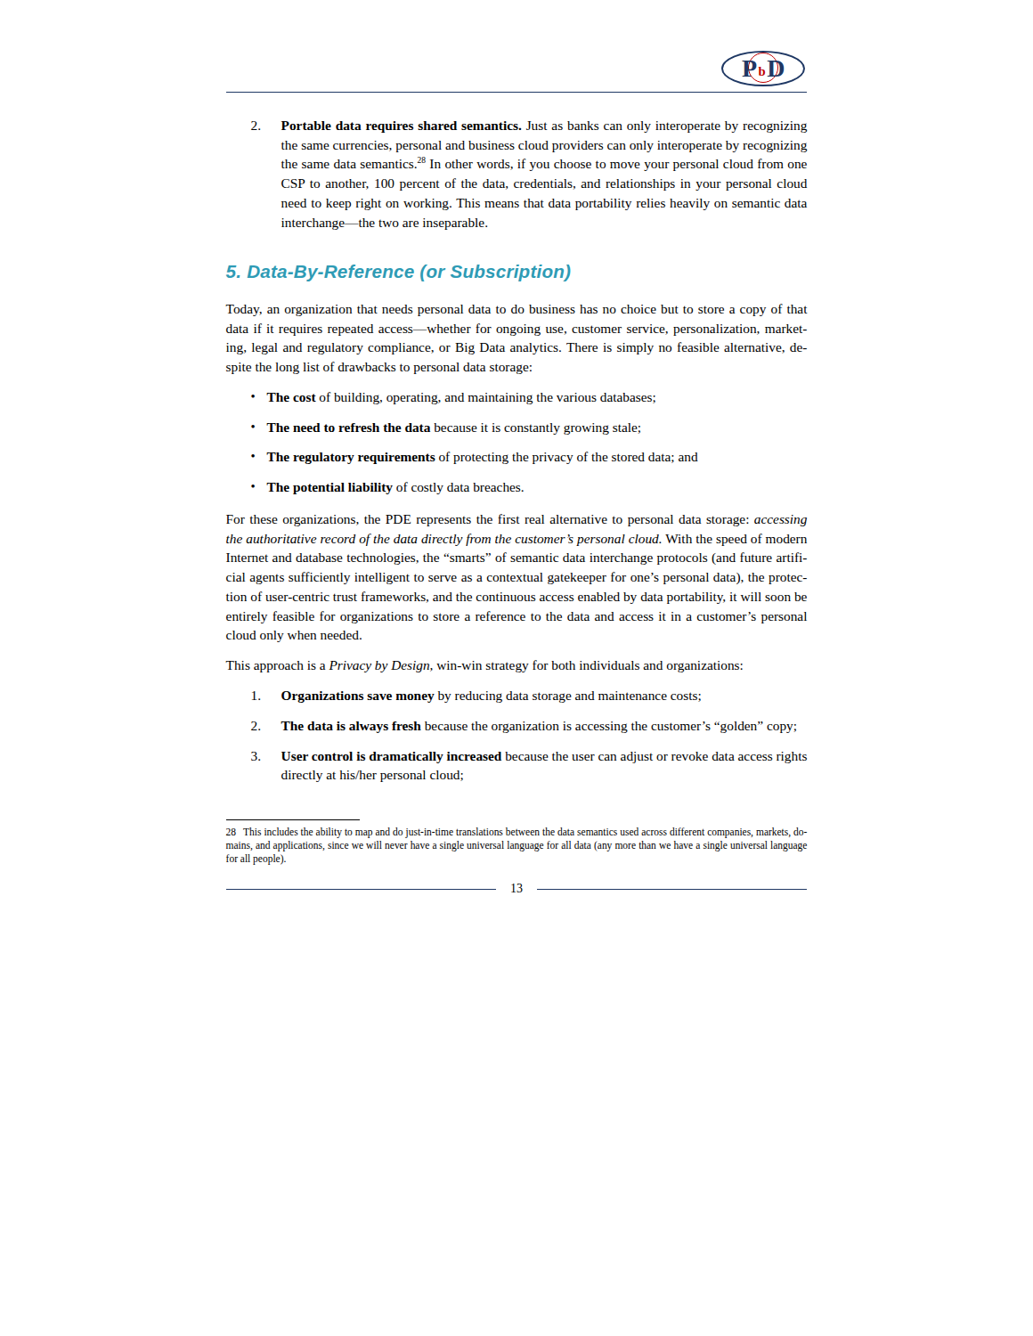PbD
2. Portable data requires shared semantics. Just as banks can only interoperate by recognizing the same currencies, personal and business cloud providers can only interoperate by recognizing the same data semantics.28 In other words, if you choose to move your personal cloud from one CSP to another, 100 percent of the data, credentials, and relationships in your personal cloud need to keep right on working. This means that data portability relies heavily on semantic data interchange—the two are inseparable.
5. Data-By-Reference (or Subscription)
Today, an organization that needs personal data to do business has no choice but to store a copy of that data if it requires repeated access—whether for ongoing use, customer service, personalization, marketing, legal and regulatory compliance, or Big Data analytics. There is simply no feasible alternative, despite the long list of drawbacks to personal data storage:
The cost of building, operating, and maintaining the various databases;
The need to refresh the data because it is constantly growing stale;
The regulatory requirements of protecting the privacy of the stored data; and
The potential liability of costly data breaches.
For these organizations, the PDE represents the first real alternative to personal data storage: accessing the authoritative record of the data directly from the customer’s personal cloud. With the speed of modern Internet and database technologies, the “smarts” of semantic data interchange protocols (and future artificial agents sufficiently intelligent to serve as a contextual gatekeeper for one’s personal data), the protection of user-centric trust frameworks, and the continuous access enabled by data portability, it will soon be entirely feasible for organizations to store a reference to the data and access it in a customer’s personal cloud only when needed.
This approach is a Privacy by Design, win-win strategy for both individuals and organizations:
1. Organizations save money by reducing data storage and maintenance costs;
2. The data is always fresh because the organization is accessing the customer’s “golden” copy;
3. User control is dramatically increased because the user can adjust or revoke data access rights directly at his/her personal cloud;
28 This includes the ability to map and do just-in-time translations between the data semantics used across different companies, markets, domains, and applications, since we will never have a single universal language for all data (any more than we have a single universal language for all people).
13